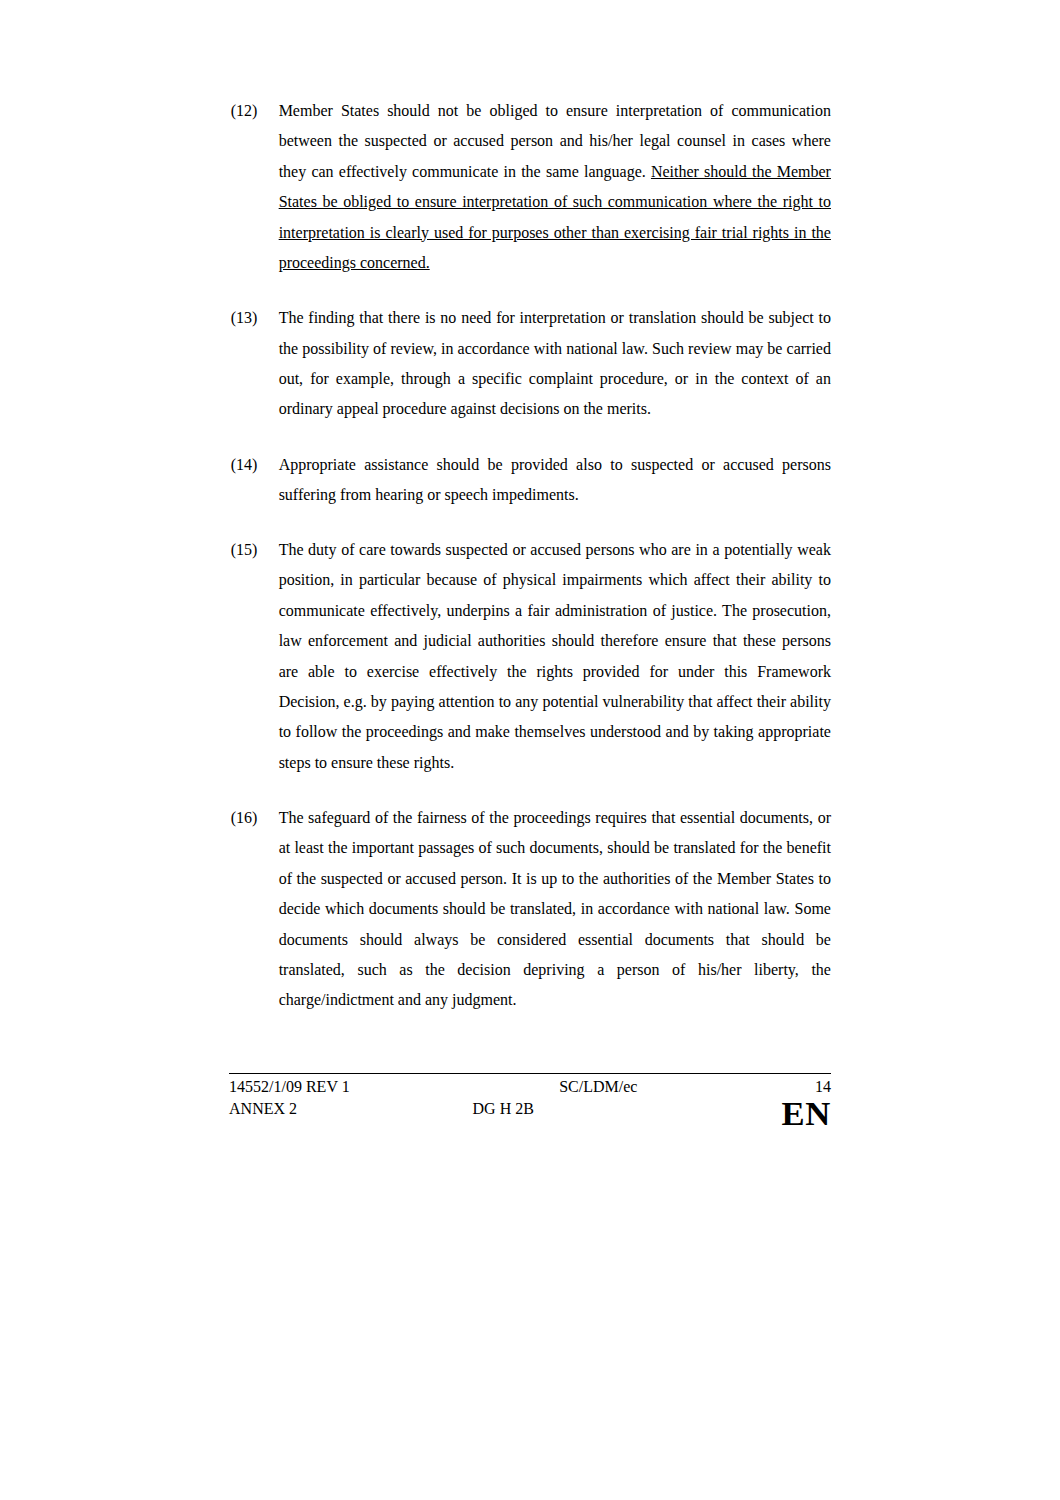(12)
Member States should not be obliged to ensure interpretation of communication between the suspected or accused person and his/her legal counsel in cases where they can effectively communicate in the same language. Neither should the Member States be obliged to ensure interpretation of such communication where the right to interpretation is clearly used for purposes other than exercising fair trial rights in the proceedings concerned.
(13)
The finding that there is no need for interpretation or translation should be subject to the possibility of review, in accordance with national law. Such review may be carried out, for example, through a specific complaint procedure, or in the context of an ordinary appeal procedure against decisions on the merits.
(14)
Appropriate assistance should be provided also to suspected or accused persons suffering from hearing or speech impediments.
(15)
The duty of care towards suspected or accused persons who are in a potentially weak position, in particular because of physical impairments which affect their ability to communicate effectively, underpins a fair administration of justice. The prosecution, law enforcement and judicial authorities should therefore ensure that these persons are able to exercise effectively the rights provided for under this Framework Decision, e.g. by paying attention to any potential vulnerability that affect their ability to follow the proceedings and make themselves understood and by taking appropriate steps to ensure these rights.
(16)
The safeguard of the fairness of the proceedings requires that essential documents, or at least the important passages of such documents, should be translated for the benefit of the suspected or accused person. It is up to the authorities of the Member States to decide which documents should be translated, in accordance with national law. Some documents should always be considered essential documents that should be translated, such as the decision depriving a person of his/her liberty, the charge/indictment and any judgment.
14552/1/09 REV 1
SC/LDM/ec
14
ANNEX 2
DG H 2B
EN